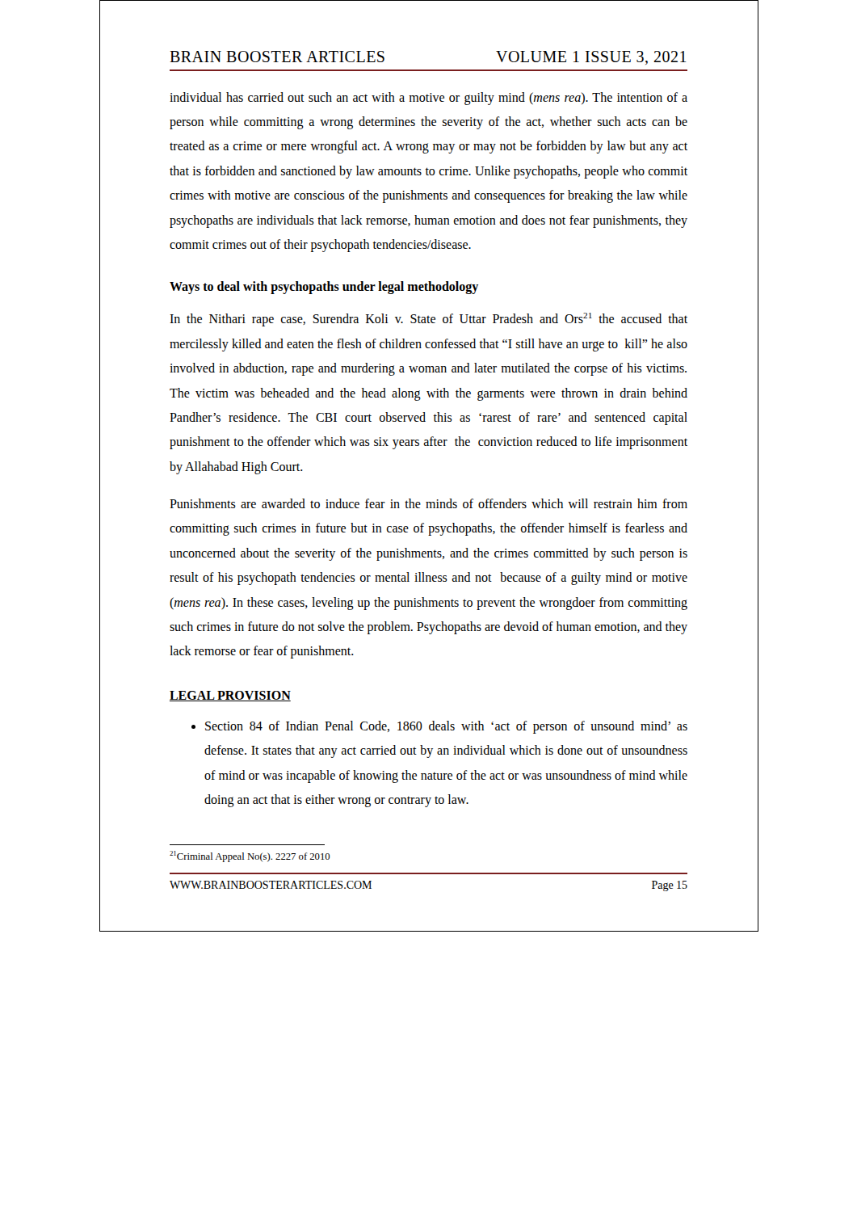BRAIN BOOSTER ARTICLES
VOLUME 1 ISSUE 3, 2021
individual has carried out such an act with a motive or guilty mind (mens rea). The intention of a person while committing a wrong determines the severity of the act, whether such acts can be treated as a crime or mere wrongful act. A wrong may or may not be forbidden by law but any act that is forbidden and sanctioned by law amounts to crime. Unlike psychopaths, people who commit crimes with motive are conscious of the punishments and consequences for breaking the law while psychopaths are individuals that lack remorse, human emotion and does not fear punishments, they commit crimes out of their psychopath tendencies/disease.
Ways to deal with psychopaths under legal methodology
In the Nithari rape case, Surendra Koli v. State of Uttar Pradesh and Ors21 the accused that mercilessly killed and eaten the flesh of children confessed that “I still have an urge to kill” he also involved in abduction, rape and murdering a woman and later mutilated the corpse of his victims. The victim was beheaded and the head along with the garments were thrown in drain behind Pandher’s residence. The CBI court observed this as ‘rarest of rare’ and sentenced capital punishment to the offender which was six years after the conviction reduced to life imprisonment by Allahabad High Court.
Punishments are awarded to induce fear in the minds of offenders which will restrain him from committing such crimes in future but in case of psychopaths, the offender himself is fearless and unconcerned about the severity of the punishments, and the crimes committed by such person is result of his psychopath tendencies or mental illness and not because of a guilty mind or motive (mens rea). In these cases, leveling up the punishments to prevent the wrongdoer from committing such crimes in future do not solve the problem. Psychopaths are devoid of human emotion, and they lack remorse or fear of punishment.
LEGAL PROVISION
Section 84 of Indian Penal Code, 1860 deals with ‘act of person of unsound mind’ as defense. It states that any act carried out by an individual which is done out of unsoundness of mind or was incapable of knowing the nature of the act or was unsoundness of mind while doing an act that is either wrong or contrary to law.
21Criminal Appeal No(s). 2227 of 2010
WWW.BRAINBOOSTERARTICLES.COM
Page 15